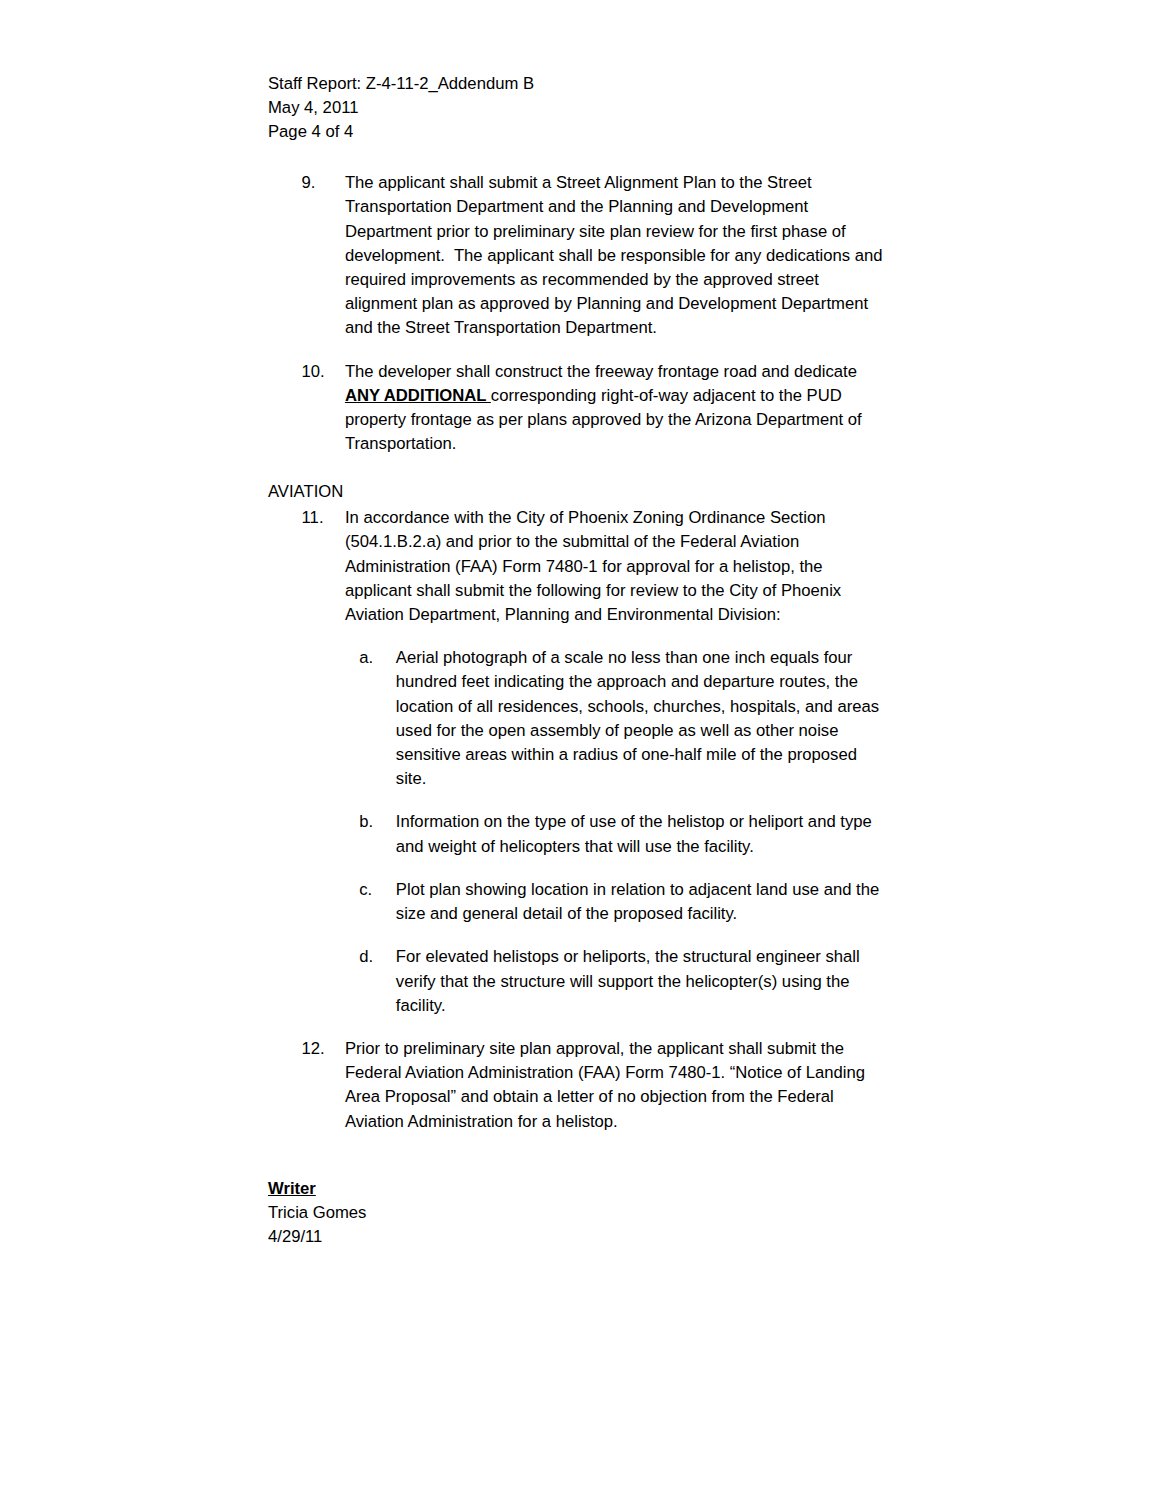Staff Report: Z-4-11-2_Addendum B
May 4, 2011
Page 4 of 4
9.
The applicant shall submit a Street Alignment Plan to the Street Transportation Department and the Planning and Development Department prior to preliminary site plan review for the first phase of development. The applicant shall be responsible for any dedications and required improvements as recommended by the approved street alignment plan as approved by Planning and Development Department and the Street Transportation Department.
10.
The developer shall construct the freeway frontage road and dedicate ANY ADDITIONAL corresponding right-of-way adjacent to the PUD property frontage as per plans approved by the Arizona Department of Transportation.
AVIATION
11.
In accordance with the City of Phoenix Zoning Ordinance Section (504.1.B.2.a) and prior to the submittal of the Federal Aviation Administration (FAA) Form 7480-1 for approval for a helistop, the applicant shall submit the following for review to the City of Phoenix Aviation Department, Planning and Environmental Division:
a.
Aerial photograph of a scale no less than one inch equals four hundred feet indicating the approach and departure routes, the location of all residences, schools, churches, hospitals, and areas used for the open assembly of people as well as other noise sensitive areas within a radius of one-half mile of the proposed site.
b.
Information on the type of use of the helistop or heliport and type and weight of helicopters that will use the facility.
c.
Plot plan showing location in relation to adjacent land use and the size and general detail of the proposed facility.
d.
For elevated helistops or heliports, the structural engineer shall verify that the structure will support the helicopter(s) using the facility.
12.
Prior to preliminary site plan approval, the applicant shall submit the Federal Aviation Administration (FAA) Form 7480-1. “Notice of Landing Area Proposal” and obtain a letter of no objection from the Federal Aviation Administration for a helistop.
Writer
Tricia Gomes
4/29/11